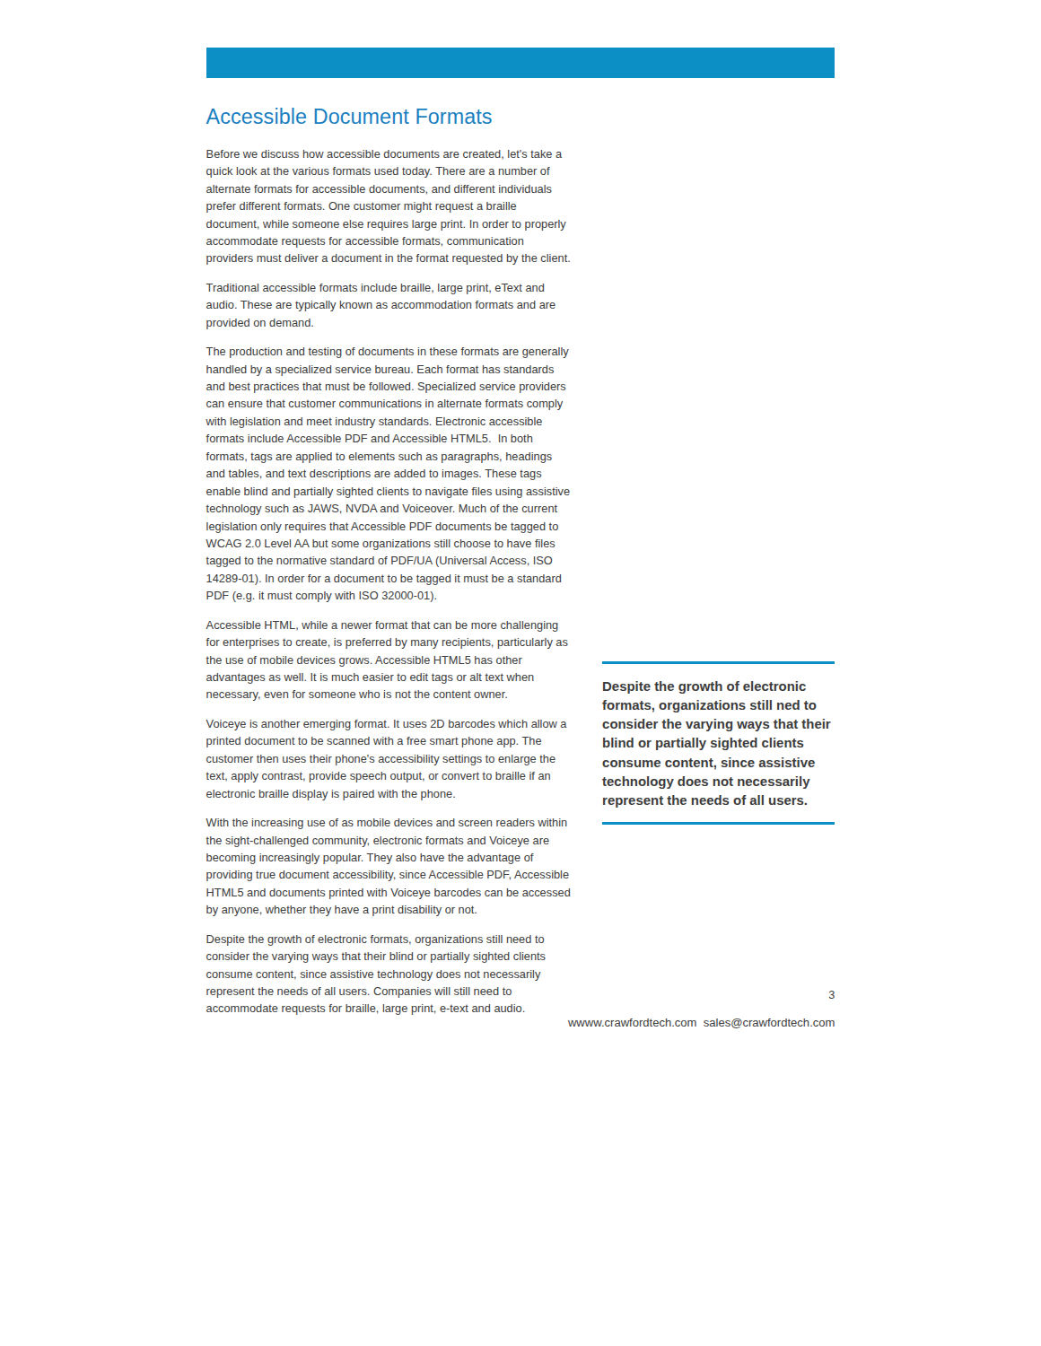Accessible Document Formats
Before we discuss how accessible documents are created, let's take a quick look at the various formats used today. There are a number of alternate formats for accessible documents, and different individuals prefer different formats. One customer might request a braille document, while someone else requires large print. In order to properly accommodate requests for accessible formats, communication providers must deliver a document in the format requested by the client.
Traditional accessible formats include braille, large print, eText and audio. These are typically known as accommodation formats and are provided on demand.
The production and testing of documents in these formats are generally handled by a specialized service bureau. Each format has standards and best practices that must be followed. Specialized service providers can ensure that customer communications in alternate formats comply with legislation and meet industry standards. Electronic accessible formats include Accessible PDF and Accessible HTML5. In both formats, tags are applied to elements such as paragraphs, headings and tables, and text descriptions are added to images. These tags enable blind and partially sighted clients to navigate files using assistive technology such as JAWS, NVDA and Voiceover. Much of the current legislation only requires that Accessible PDF documents be tagged to WCAG 2.0 Level AA but some organizations still choose to have files tagged to the normative standard of PDF/UA (Universal Access, ISO 14289-01). In order for a document to be tagged it must be a standard PDF (e.g. it must comply with ISO 32000-01).
Accessible HTML, while a newer format that can be more challenging for enterprises to create, is preferred by many recipients, particularly as the use of mobile devices grows. Accessible HTML5 has other advantages as well. It is much easier to edit tags or alt text when necessary, even for someone who is not the content owner.
Voiceye is another emerging format. It uses 2D barcodes which allow a printed document to be scanned with a free smart phone app. The customer then uses their phone's accessibility settings to enlarge the text, apply contrast, provide speech output, or convert to braille if an electronic braille display is paired with the phone.
With the increasing use of as mobile devices and screen readers within the sight-challenged community, electronic formats and Voiceye are becoming increasingly popular. They also have the advantage of providing true document accessibility, since Accessible PDF, Accessible HTML5 and documents printed with Voiceye barcodes can be accessed by anyone, whether they have a print disability or not.
Despite the growth of electronic formats, organizations still need to consider the varying ways that their blind or partially sighted clients consume content, since assistive technology does not necessarily represent the needs of all users. Companies will still need to accommodate requests for braille, large print, e-text and audio.
Despite the growth of electronic formats, organizations still ned to consider the varying ways that their blind or partially sighted clients consume content, since assistive technology does not necessarily represent the needs of all users.
3
wwww.crawfordtech.com sales@crawfordtech.com